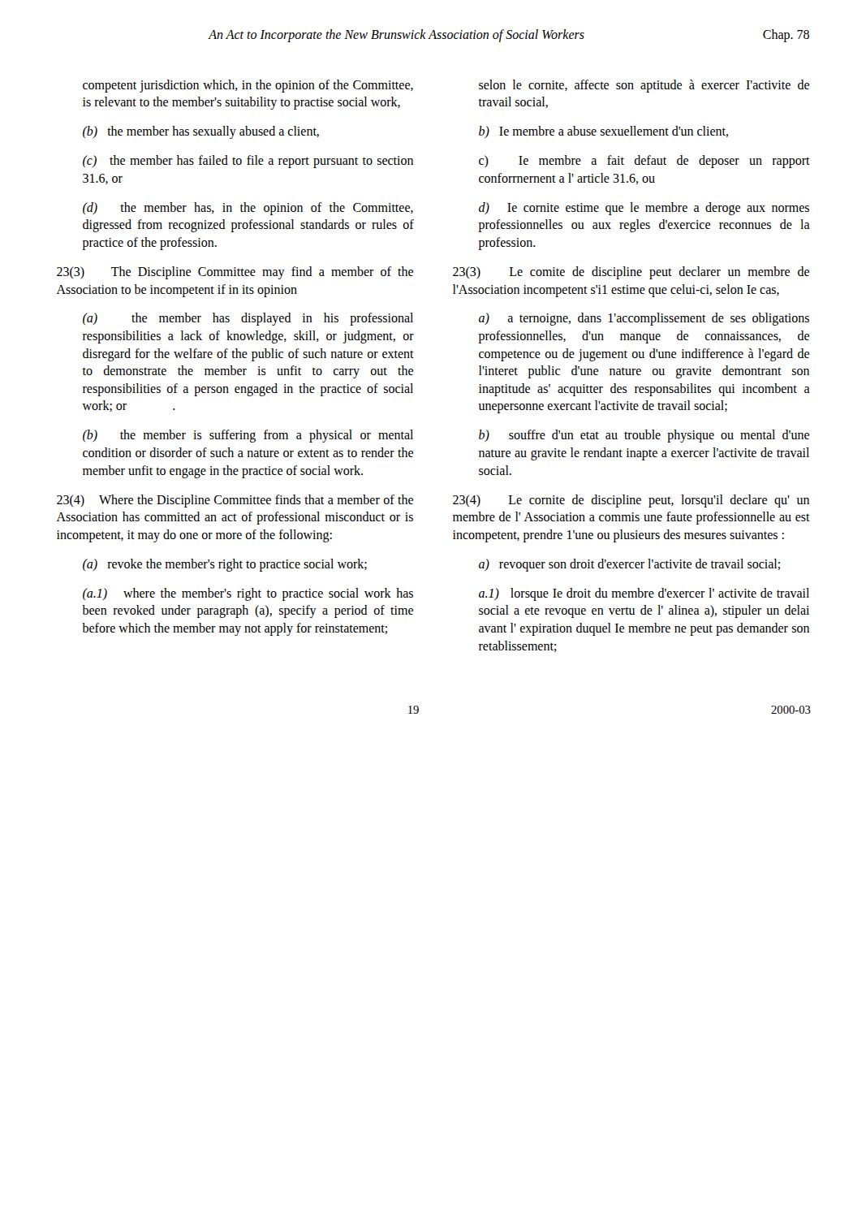An Act to Incorporate the New Brunswick Association of Social Workers
Chap. 78
competent jurisdiction which, in the opinion of the Committee, is relevant to the member's suitability to practise social work,
(b) the member has sexually abused a client,
(c) the member has failed to file a report pursuant to section 31.6, or
(d) the member has, in the opinion of the Committee, digressed from recognized professional standards or rules of practice of the profession.
23(3) The Discipline Committee may find a member of the Association to be incompetent if in its opinion
(a) the member has displayed in his professional responsibilities a lack of knowledge, skill, or judgment, or disregard for the welfare of the public of such nature or extent to demonstrate the member is unfit to carry out the responsibilities of a person engaged in the practice of social work; or .
(b) the member is suffering from a physical or mental condition or disorder of such a nature or extent as to render the member unfit to engage in the practice of social work.
23(4) Where the Discipline Committee finds that a member of the Association has committed an act of professional misconduct or is incompetent, it may do one or more of the following:
(a) revoke the member's right to practice social work;
(a.1) where the member's right to practice social work has been revoked under paragraph (a), specify a period of time before which the member may not apply for reinstatement;
selon le cornite, affecte son aptitude à exercer I'activite de travail social,
b) Ie membre a abuse sexuellement d'un client,
c) Ie membre a fait defaut de deposer un rapport conforrnernent a l' article 31.6, ou
d) Ie cornite estime que le membre a deroge aux normes professionnelles ou aux regles d'exercice reconnues de la profession.
23(3) Le comite de discipline peut declarer un membre de l'Association incompetent s'i1 estime que celui-ci, selon Ie cas,
a) a ternoigne, dans 1'accomplissement de ses obligations professionnelles, d'un manque de connaissances, de competence ou de jugement ou d'une indifference à l'egard de l'interet public d'une nature ou gravite demontrant son inaptitude as' acquitter des responsabilites qui incombent a unepersonne exercant l'activite de travail social;
b) souffre d'un etat au trouble physique ou mental d'une nature au gravite le rendant inapte a exercer l'activite de travail social.
23(4) Le cornite de discipline peut, lorsqu'il declare qu' un membre de l' Association a commis une faute professionnelle au est incompetent, prendre 1'une ou plusieurs des mesures suivantes :
a) revoquer son droit d'exercer l'activite de travail social;
a.1) lorsque Ie droit du membre d'exercer l' activite de travail social a ete revoque en vertu de l' alinea a), stipuler un delai avant l' expiration duquel Ie membre ne peut pas demander son retablissement;
19
2000-03